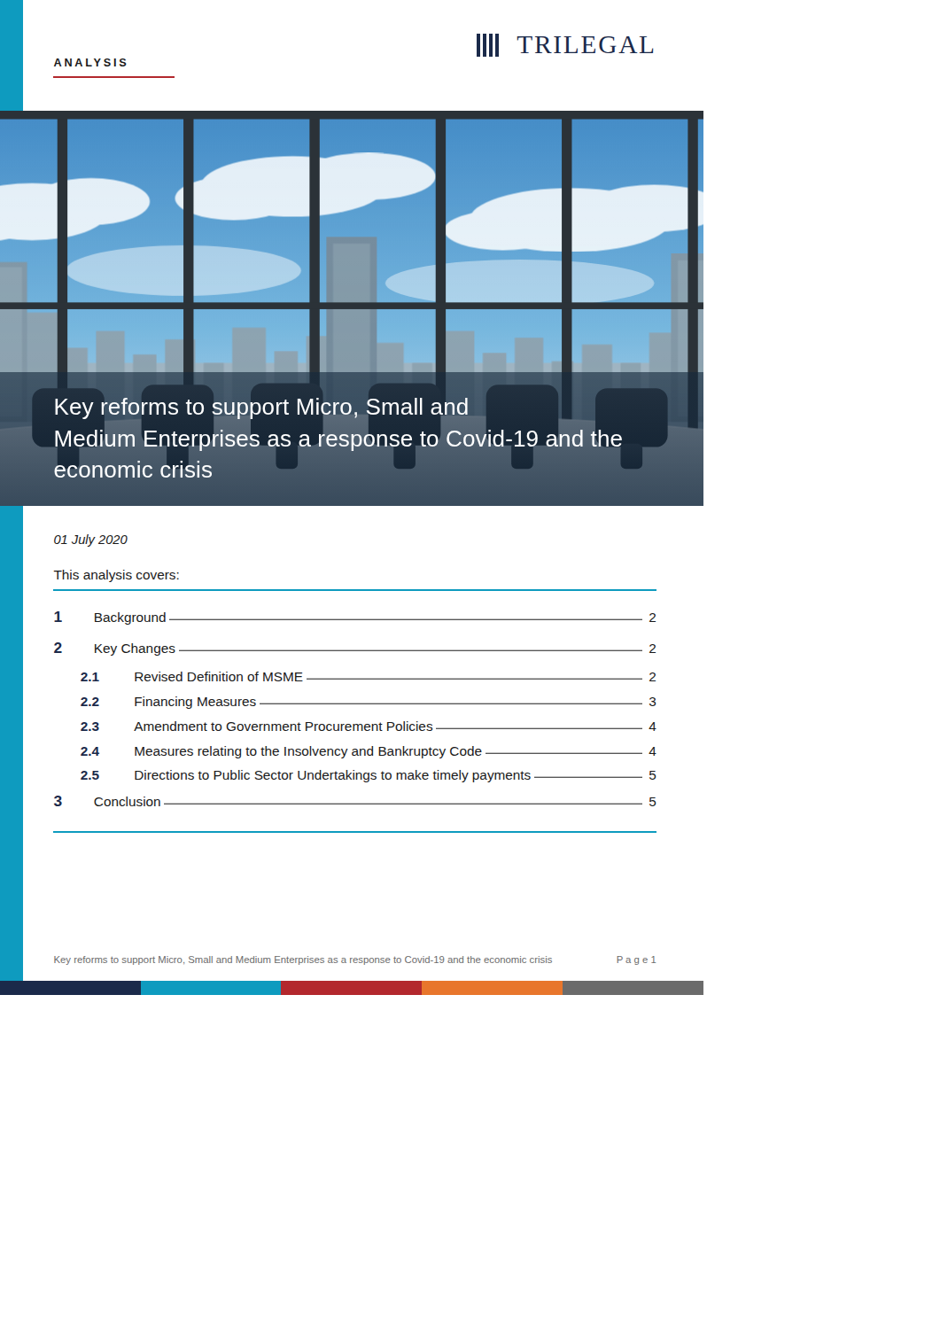Analysis
TRILEGAL
Key reforms to support Micro, Small and Medium Enterprises as a response to Covid-19 and the economic crisis
01 July 2020
This analysis covers:
1 Background 2
2 Key Changes 2
2.1 Revised Definition of MSME 2
2.2 Financing Measures 3
2.3 Amendment to Government Procurement Policies 4
2.4 Measures relating to the Insolvency and Bankruptcy Code 4
2.5 Directions to Public Sector Undertakings to make timely payments 5
3 Conclusion 5
Key reforms to support Micro, Small and Medium Enterprises as a response to Covid-19 and the economic crisis P a g e 1